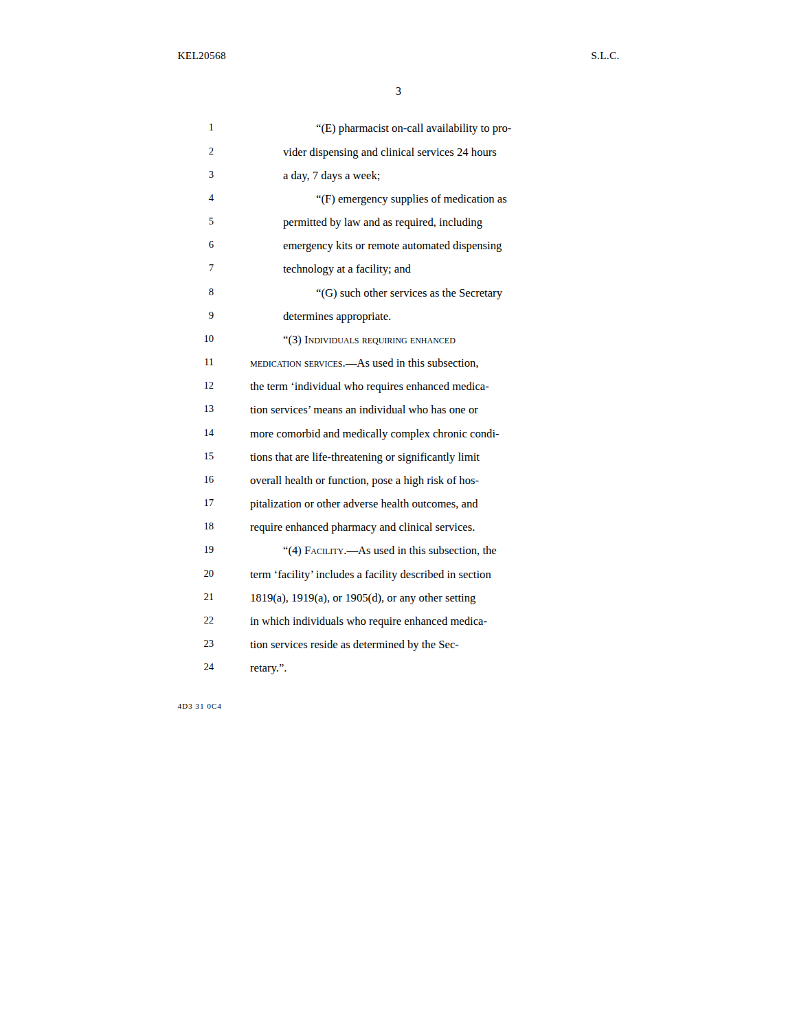KEL20568 S.L.C.
3
| 1 | “(E) pharmacist on-call availability to pro- |
| 2 | vider dispensing and clinical services 24 hours |
| 3 | a day, 7 days a week; |
| 4 | “(F) emergency supplies of medication as |
| 5 | permitted by law and as required, including |
| 6 | emergency kits or remote automated dispensing |
| 7 | technology at a facility; and |
| 8 | “(G) such other services as the Secretary |
| 9 | determines appropriate. |
| 10 | “(3) Individuals requiring enhanced |
| 11 | medication services .—As used in this subsection, |
| 12 | the term ‘individual who requires enhanced medica- |
| 13 | tion services’ means an individual who has one or |
| 14 | more comorbid and medically complex chronic condi- |
| 15 | tions that are life-threatening or significantly limit |
| 16 | overall health or function, pose a high risk of hos- |
| 17 | pitalization or other adverse health outcomes, and |
| 18 | require enhanced pharmacy and clinical services. |
| 19 | “(4) Facility .—As used in this subsection, the |
| 20 | term ‘facility’ includes a facility described in section |
| 21 | 1819(a), 1919(a), or 1905(d), or any other setting |
| 22 | in which individuals who require enhanced medica- |
| 23 | tion services reside as determined by the Sec- |
| 24 | retary.”. |
4D3 31 0C4